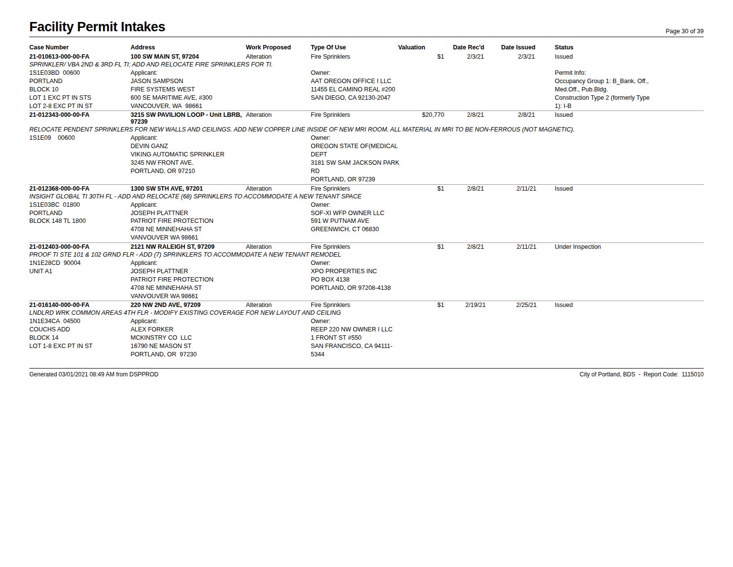Facility Permit Intakes
Page 30 of 39
| Case Number | Address | Work Proposed | Type Of Use | Valuation | Date Rec'd | Date Issued | Status |
| --- | --- | --- | --- | --- | --- | --- | --- |
| 21-010613-000-00-FA | 100 SW MAIN ST, 97204 | Alteration | Fire Sprinklers | $1 | 2/3/21 | 2/3/21 | Issued |
| SPRINKLER/ VBA 2ND & 3RD FL TI; ADD AND RELOCATE FIRE SPRINKLERS FOR TI. |
| 1S1E03BD 00600 PORTLAND BLOCK 10 LOT 1 EXC PT IN STS LOT 2-8 EXC PT IN ST | Applicant: JASON SAMPSON FIRE SYSTEMS WEST 600 SE MARITIME AVE, #300 VANCOUVER, WA 98661 | Owner: AAT OREGON OFFICE I LLC 11455 EL CAMINO REAL #200 SAN DIEGO, CA 92130-2047 | Permit Info: Occupancy Group 1: B_Bank, Off., Med.Off., Pub.Bldg. Construction Type 2 (formerly Type 1): I-B |
| 21-012343-000-00-FA | 3215 SW PAVILION LOOP - Unit LBRB, 97239 | Alteration | Fire Sprinklers | $20,770 | 2/8/21 | 2/8/21 | Issued |
| RELOCATE PENDENT SPRINKLERS FOR NEW WALLS AND CEILINGS. ADD NEW COPPER LINE INSIDE OF NEW MRI ROOM. ALL MATERIAL IN MRI TO BE NON-FERROUS (NOT MAGNETIC). |
| 1S1E09 00600 | Applicant: DEVIN GANZ VIKING AUTOMATIC SPRINKLER 3245 NW FRONT AVE. PORTLAND, OR 97210 | Owner: OREGON STATE OF(MEDICAL DEPT 3181 SW SAM JACKSON PARK RD PORTLAND, OR 97239 |
| 21-012368-000-00-FA | 1300 SW 5TH AVE, 97201 | Alteration | Fire Sprinklers | $1 | 2/8/21 | 2/11/21 | Issued |
| INSIGHT GLOBAL TI 30TH FL - ADD AND RELOCATE (68) SPRINKLERS TO ACCOMMODATE A NEW TENANT SPACE |
| 1S1E03BC 01800 PORTLAND BLOCK 148 TL 1800 | Applicant: JOSEPH PLATTNER PATRIOT FIRE PROTECTION 4708 NE MINNEHAHA ST VANVOUVER WA 98661 | Owner: SOF-XI WFP OWNER LLC 591 W PUTNAM AVE GREENWICH, CT 06830 |
| 21-012403-000-00-FA | 2121 NW RALEIGH ST, 97209 | Alteration | Fire Sprinklers | $1 | 2/8/21 | 2/11/21 | Under Inspection |
| PROOF TI STE 101 & 102 GRND FLR - ADD (7) SPRINKLERS TO ACCOMMODATE A NEW TENANT REMODEL |
| 1N1E28CD 90004 UNIT A1 | Applicant: JOSEPH PLATTNER PATRIOT FIRE PROTECTION 4708 NE MINNEHAHA ST VANVOUVER WA 98661 | Owner: XPO PROPERTIES INC PO BOX 4138 PORTLAND, OR 97208-4138 |
| 21-016140-000-00-FA | 220 NW 2ND AVE, 97209 | Alteration | Fire Sprinklers | $1 | 2/19/21 | 2/25/21 | Issued |
| LNDLRD WRK COMMON AREAS 4TH FLR - MODIFY EXISTING COVERAGE FOR NEW LAYOUT AND CEILING |
| 1N1E34CA 04500 COUCHS ADD BLOCK 14 LOT 1-8 EXC PT IN ST | Applicant: ALEX FORKER MCKINSTRY CO LLC 16790 NE MASON ST PORTLAND, OR 97230 | Owner: REEP 220 NW OWNER I LLC 1 FRONT ST #550 SAN FRANCISCO, CA 94111- 5344 |
Generated 03/01/2021 08:49 AM from DSPPROD
City of Portland, BDS - Report Code: 1115010